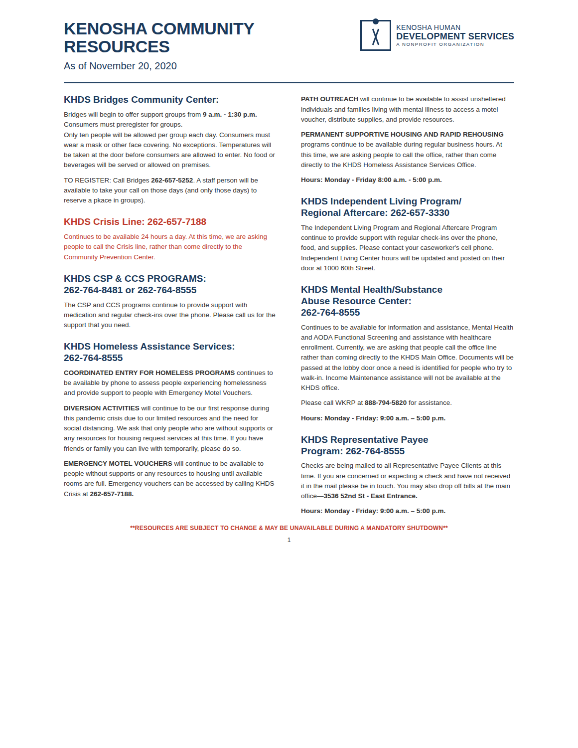KENOSHA COMMUNITY RESOURCES
As of November 20, 2020
KENOSHA HUMAN
DEVELOPMENT SERVICES
A NONPROFIT ORGANIZATION
KHDS Bridges Community Center:
Bridges will begin to offer support groups from 9 a.m. - 1:30 p.m.
Consumers must preregister for groups.
Only ten people will be allowed per group each day. Consumers must wear a mask or other face covering. No exceptions. Temperatures will be taken at the door before consumers are allowed to enter. No food or beverages will be served or allowed on premises.
TO REGISTER: Call Bridges 262-657-5252. A staff person will be available to take your call on those days (and only those days) to reserve a pkace in groups).
KHDS Crisis Line: 262-657-7188
Continues to be available 24 hours a day. At this time, we are asking people to call the Crisis line, rather than come directly to the Community Prevention Center.
KHDS CSP & CCS PROGRAMS:
262-764-8481 or 262-764-8555
The CSP and CCS programs continue to provide support with medication and regular check-ins over the phone. Please call us for the support that you need.
KHDS Homeless Assistance Services:
262-764-8555
Coordinated Entry for Homeless Programs continues to be available by phone to assess people experiencing homelessness and provide support to people with Emergency Motel Vouchers.
Diversion Activities will continue to be our first response during this pandemic crisis due to our limited resources and the need for social distancing. We ask that only people who are without supports or any resources for housing request services at this time. If you have friends or family you can live with temporarily, please do so.
Emergency Motel Vouchers will continue to be available to people without supports or any resources to housing until available rooms are full. Emergency vouchers can be accessed by calling KHDS Crisis at 262-657-7188.
Path Outreach will continue to be available to assist unsheltered individuals and families living with mental illness to access a motel voucher, distribute supplies, and provide resources.
Permanent Supportive Housing and Rapid Rehousing programs continue to be available during regular business hours. At this time, we are asking people to call the office, rather than come directly to the KHDS Homeless Assistance Services Office.
Hours: Monday - Friday 8:00 a.m. - 5:00 p.m.
KHDS Independent Living Program/
Regional Aftercare: 262-657-3330
The Independent Living Program and Regional Aftercare Program continue to provide support with regular check-ins over the phone, food, and supplies. Please contact your caseworker's cell phone. Independent Living Center hours will be updated and posted on their door at 1000 60th Street.
KHDS Mental Health/Substance
Abuse Resource Center:
262-764-8555
Continues to be available for information and assistance, Mental Health and AODA Functional Screening and assistance with healthcare enrollment. Currently, we are asking that people call the office line rather than coming directly to the KHDS Main Office. Documents will be passed at the lobby door once a need is identified for people who try to walk-in. Income Maintenance assistance will not be available at the KHDS office.
Please call WKRP at 888-794-5820 for assistance.
Hours: Monday - Friday: 9:00 a.m. – 5:00 p.m.
KHDS Representative Payee
Program: 262-764-8555
Checks are being mailed to all Representative Payee Clients at this time. If you are concerned or expecting a check and have not received it in the mail please be in touch. You may also drop off bills at the main office—3536 52nd St - East Entrance.
Hours: Monday - Friday: 9:00 a.m. – 5:00 p.m.
**RESOURCES ARE SUBJECT TO CHANGE & MAY BE UNAVAILABLE DURING A MANDATORY SHUTDOWN**
1